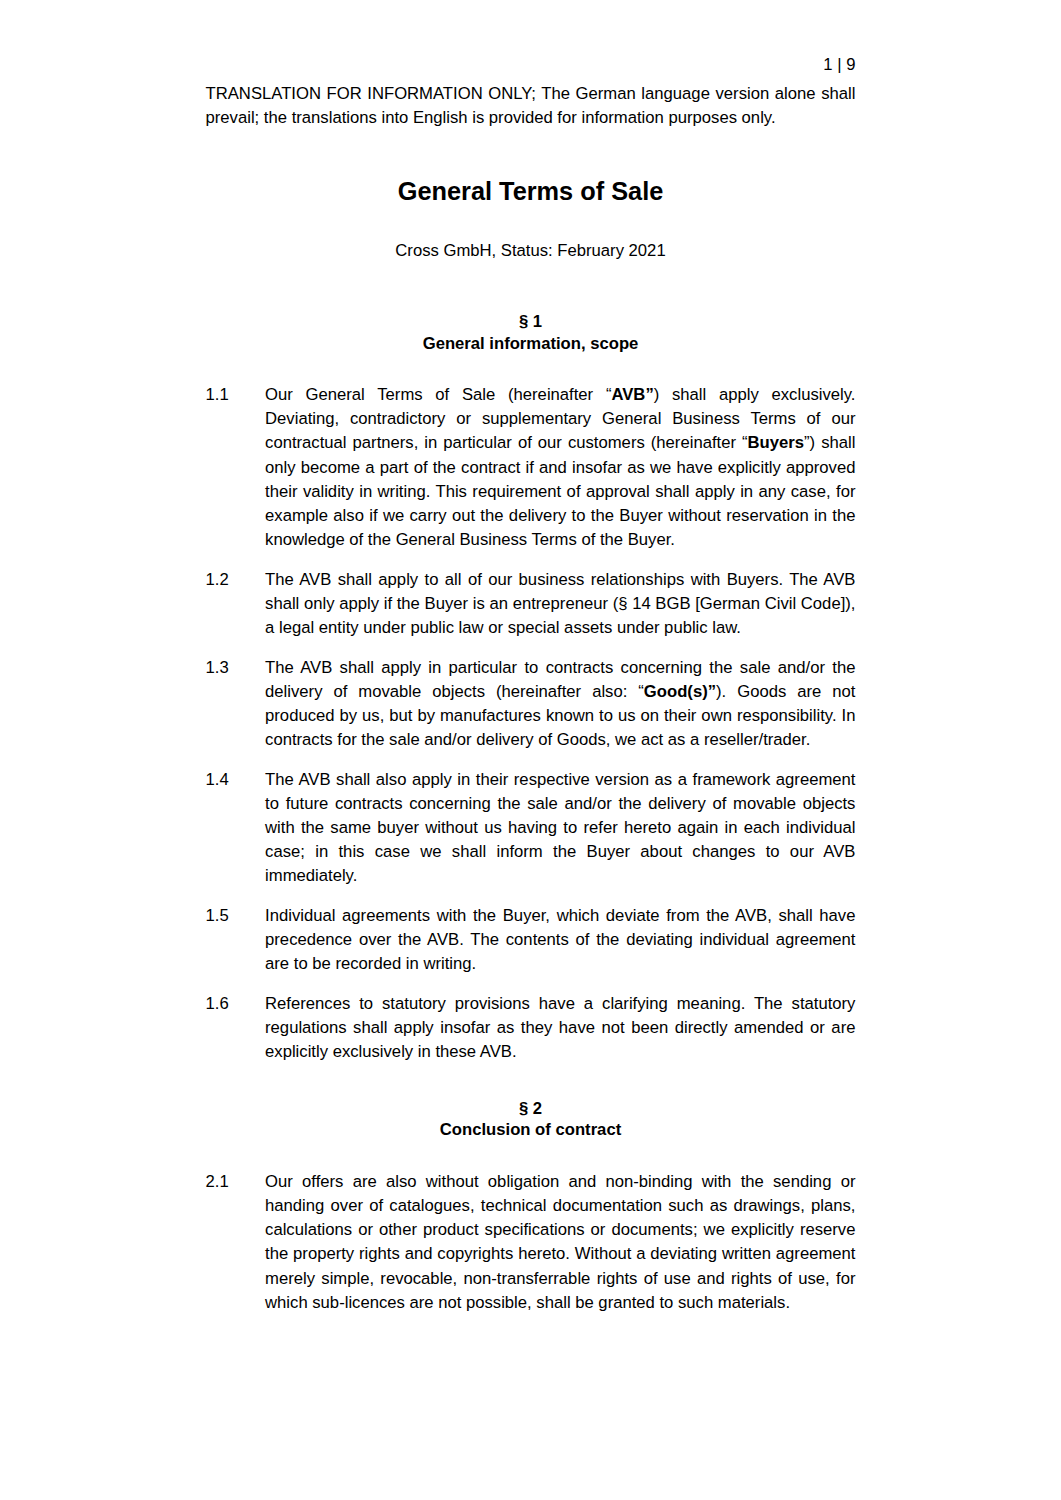1 | 9
TRANSLATION FOR INFORMATION ONLY; The German language version alone shall prevail; the translations into English is provided for information purposes only.
General Terms of Sale
Cross GmbH, Status: February 2021
§ 1General information, scope
1.1
Our General Terms of Sale (hereinafter “AVB”) shall apply exclusively. Deviating, contradictory or supplementary General Business Terms of our contractual partners, in particular of our customers (hereinafter “Buyers”) shall only become a part of the contract if and insofar as we have explicitly approved their validity in writing. This requirement of approval shall apply in any case, for example also if we carry out the delivery to the Buyer without reservation in the knowledge of the General Business Terms of the Buyer.
1.2
The AVB shall apply to all of our business relationships with Buyers. The AVB shall only apply if the Buyer is an entrepreneur (§ 14 BGB [German Civil Code]), a legal entity under public law or special assets under public law.
1.3
The AVB shall apply in particular to contracts concerning the sale and/or the delivery of movable objects (hereinafter also: “Good(s)”). Goods are not produced by us, but by manufactures known to us on their own responsibility. In contracts for the sale and/or delivery of Goods, we act as a reseller/trader.
1.4
The AVB shall also apply in their respective version as a framework agreement to future contracts concerning the sale and/or the delivery of movable objects with the same buyer without us having to refer hereto again in each individual case; in this case we shall inform the Buyer about changes to our AVB immediately.
1.5
Individual agreements with the Buyer, which deviate from the AVB, shall have precedence over the AVB. The contents of the deviating individual agreement are to be recorded in writing.
1.6
References to statutory provisions have a clarifying meaning. The statutory regulations shall apply insofar as they have not been directly amended or are explicitly exclusively in these AVB.
§ 2Conclusion of contract
2.1
Our offers are also without obligation and non-binding with the sending or handing over of catalogues, technical documentation such as drawings, plans, calculations or other product specifications or documents; we explicitly reserve the property rights and copyrights hereto. Without a deviating written agreement merely simple, revocable, non-transferrable rights of use and rights of use, for which sub-licences are not possible, shall be granted to such materials.